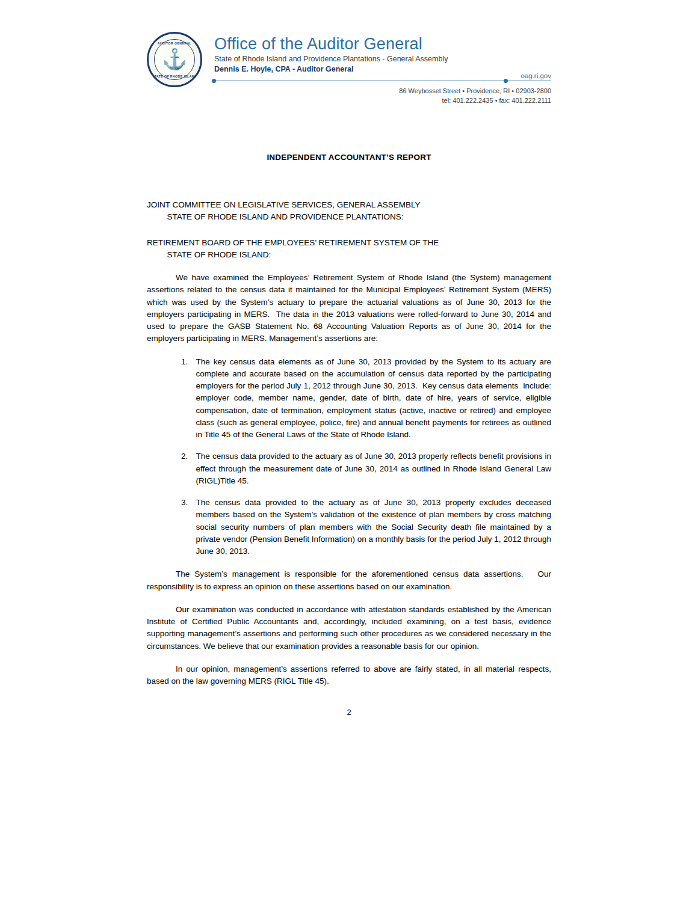AUDITOR GENERAL
⚓
HOPE
STATE OF RHODE ISLAND
Office of the Auditor General
State of Rhode Island and Providence Plantations - General Assembly
Dennis E. Hoyle, CPA - Auditor General
oag.ri.gov
86 Weybosset Street • Providence, RI • 02903-2800
tel: 401.222.2435 • fax: 401.222.2111
INDEPENDENT ACCOUNTANT’S REPORT
JOINT COMMITTEE ON LEGISLATIVE SERVICES, GENERAL ASSEMBLY
STATE OF RHODE ISLAND AND PROVIDENCE PLANTATIONS:
RETIREMENT BOARD OF THE EMPLOYEES’ RETIREMENT SYSTEM OF THE
STATE OF RHODE ISLAND:
We have examined the Employees’ Retirement System of Rhode Island (the System) management assertions related to the census data it maintained for the Municipal Employees’ Retirement System (MERS) which was used by the System’s actuary to prepare the actuarial valuations as of June 30, 2013 for the employers participating in MERS. The data in the 2013 valuations were rolled-forward to June 30, 2014 and used to prepare the GASB Statement No. 68 Accounting Valuation Reports as of June 30, 2014 for the employers participating in MERS. Management’s assertions are:
The key census data elements as of June 30, 2013 provided by the System to its actuary are complete and accurate based on the accumulation of census data reported by the participating employers for the period July 1, 2012 through June 30, 2013. Key census data elements include: employer code, member name, gender, date of birth, date of hire, years of service, eligible compensation, date of termination, employment status (active, inactive or retired) and employee class (such as general employee, police, fire) and annual benefit payments for retirees as outlined in Title 45 of the General Laws of the State of Rhode Island.
The census data provided to the actuary as of June 30, 2013 properly reflects benefit provisions in effect through the measurement date of June 30, 2014 as outlined in Rhode Island General Law (RIGL)Title 45.
The census data provided to the actuary as of June 30, 2013 properly excludes deceased members based on the System’s validation of the existence of plan members by cross matching social security numbers of plan members with the Social Security death file maintained by a private vendor (Pension Benefit Information) on a monthly basis for the period July 1, 2012 through June 30, 2013.
The System’s management is responsible for the aforementioned census data assertions. Our responsibility is to express an opinion on these assertions based on our examination.
Our examination was conducted in accordance with attestation standards established by the American Institute of Certified Public Accountants and, accordingly, included examining, on a test basis, evidence supporting management’s assertions and performing such other procedures as we considered necessary in the circumstances. We believe that our examination provides a reasonable basis for our opinion.
In our opinion, management’s assertions referred to above are fairly stated, in all material respects, based on the law governing MERS (RIGL Title 45).
2